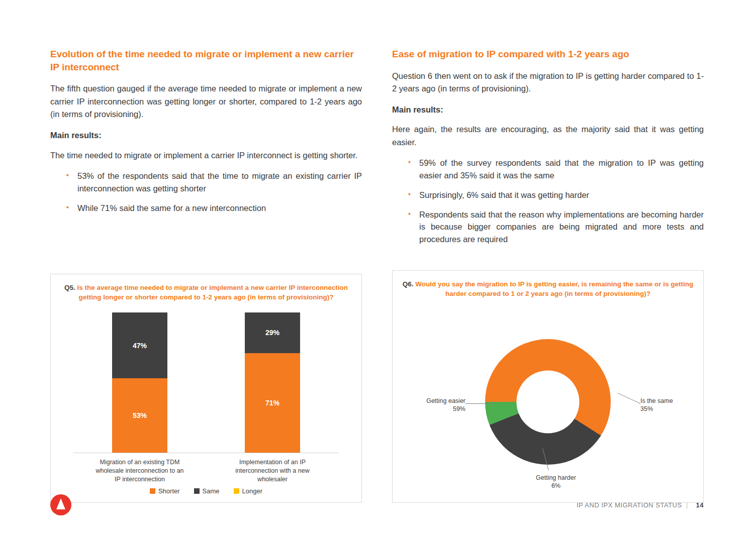Evolution of the time needed to migrate or implement a new carrier IP interconnect
The fifth question gauged if the average time needed to migrate or implement a new carrier IP interconnection was getting longer or shorter, compared to 1-2 years ago (in terms of provisioning).
Main results:
The time needed to migrate or implement a carrier IP interconnect is getting shorter.
53% of the respondents said that the time to migrate an existing carrier IP interconnection was getting shorter
While 71% said the same for a new interconnection
Q5. Is the average time needed to migrate or implement a new carrier IP interconnection getting longer or shorter compared to 1-2 years ago (in terms of provisioning)?
47%
53%
29%
71%
Migration of an existing TDM wholesale interconnection to an IP interconnection
Implementation of an IP interconnection with a new wholesaler
Shorter
Same
Longer
Ease of migration to IP compared with 1-2 years ago
Question 6 then went on to ask if the migration to IP is getting harder compared to 1-2 years ago (in terms of provisioning).
Main results:
Here again, the results are encouraging, as the majority said that it was getting easier.
59% of the survey respondents said that the migration to IP was getting easier and 35% said it was the same
Surprisingly, 6% said that it was getting harder
Respondents said that the reason why implementations are becoming harder is because bigger companies are being migrated and more tests and procedures are required
Q6. Would you say the migration to IP is getting easier, is remaining the same or is getting harder compared to 1 or 2 years ago (in terms of provisioning)?
Getting easier
59%
Is the same
35%
Getting harder
6%
IP AND IPX MIGRATION STATUS|14